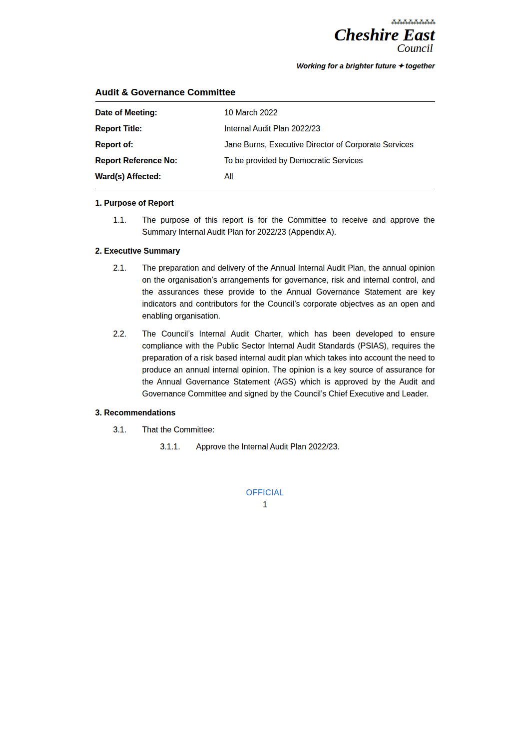⁂⁂⁂⁂⁂⁂⁂⁂
Cheshire East
Council
Working for a brighter future ✦ together
Audit & Governance Committee
| Date of Meeting: | 10 March 2022 |
| Report Title: | Internal Audit Plan 2022/23 |
| Report of: | Jane Burns, Executive Director of Corporate Services |
| Report Reference No: | To be provided by Democratic Services |
| Ward(s) Affected: | All |
Purpose of Report
The purpose of this report is for the Committee to receive and approve the Summary Internal Audit Plan for 2022/23 (Appendix A).
Executive Summary
The preparation and delivery of the Annual Internal Audit Plan, the annual opinion on the organisation’s arrangements for governance, risk and internal control, and the assurances these provide to the Annual Governance Statement are key indicators and contributors for the Council’s corporate objectves as an open and enabling organisation.
The Council’s Internal Audit Charter, which has been developed to ensure compliance with the Public Sector Internal Audit Standards (PSIAS), requires the preparation of a risk based internal audit plan which takes into account the need to produce an annual internal opinion. The opinion is a key source of assurance for the Annual Governance Statement (AGS) which is approved by the Audit and Governance Committee and signed by the Council’s Chief Executive and Leader.
Recommendations
That the Committee:
Approve the Internal Audit Plan 2022/23.
OFFICIAL
1